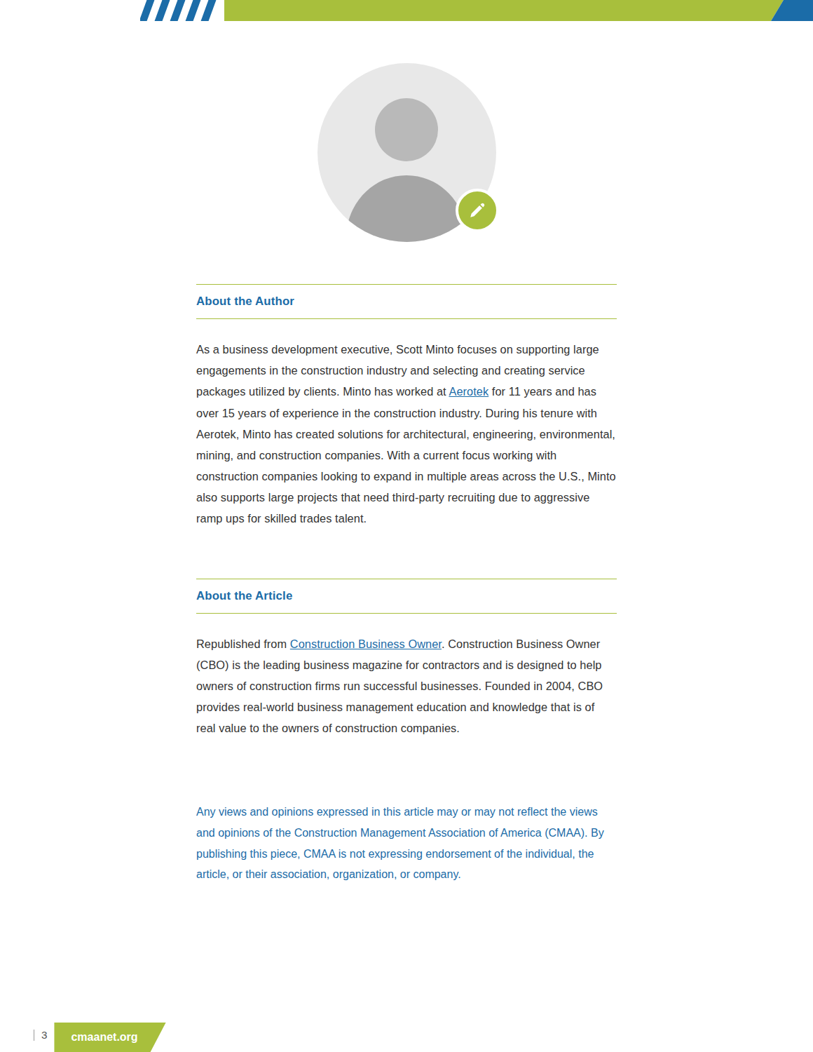About the Author
As a business development executive, Scott Minto focuses on supporting large engagements in the construction industry and selecting and creating service packages utilized by clients. Minto has worked at Aerotek for 11 years and has over 15 years of experience in the construction industry. During his tenure with Aerotek, Minto has created solutions for architectural, engineering, environmental, mining, and construction companies. With a current focus working with construction companies looking to expand in multiple areas across the U.S., Minto also supports large projects that need third-party recruiting due to aggressive ramp ups for skilled trades talent.
About the Article
Republished from Construction Business Owner. Construction Business Owner (CBO) is the leading business magazine for contractors and is designed to help owners of construction firms run successful businesses. Founded in 2004, CBO provides real-world business management education and knowledge that is of real value to the owners of construction companies.
Any views and opinions expressed in this article may or may not reflect the views and opinions of the Construction Management Association of America (CMAA). By publishing this piece, CMAA is not expressing endorsement of the individual, the article, or their association, organization, or company.
3
cmaanet.org